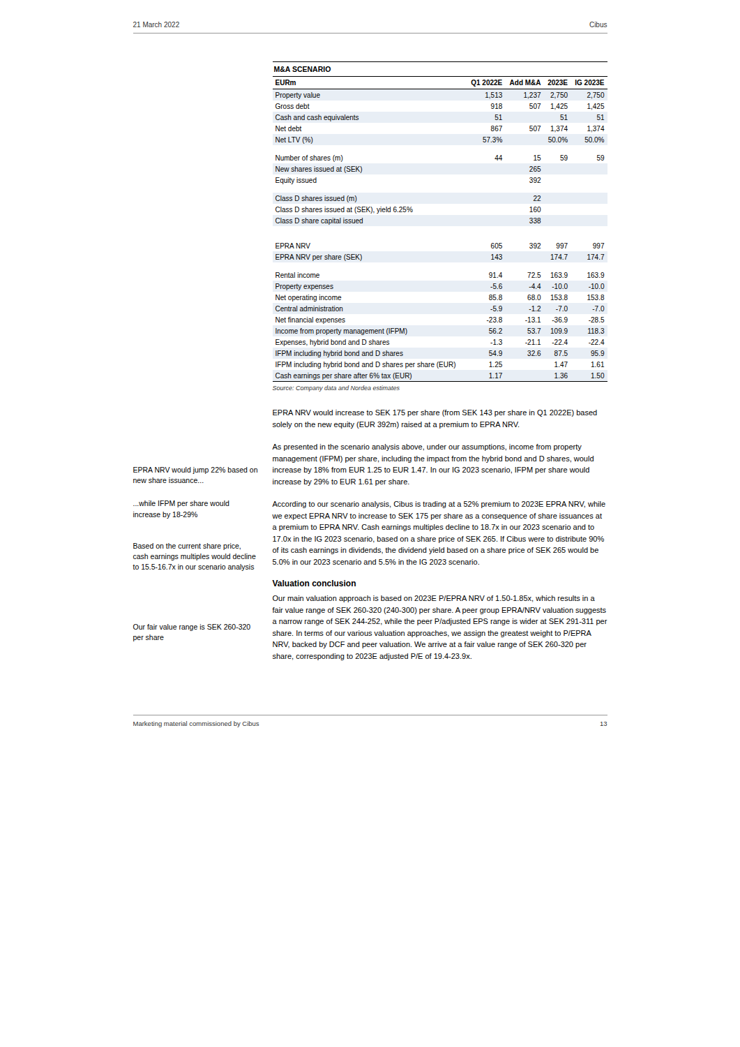21 March 2022 Cibus
EPRA NRV would jump 22% based on new share issuance...
...while IFPM per share would increase by 18-29%
Based on the current share price, cash earnings multiples would decline to 15.5-16.7x in our scenario analysis
Our fair value range is SEK 260-320 per share
M&A SCENARIO
| EURm | Q1 2022E | Add M&A | 2023E | IG 2023E |
| --- | --- | --- | --- | --- |
| Property value | 1,513 | 1,237 | 2,750 | 2,750 |
| Gross debt | 918 | 507 | 1,425 | 1,425 |
| Cash and cash equivalents | 51 | | 51 | 51 |
| Net debt | 867 | 507 | 1,374 | 1,374 |
| Net LTV (%) | 57.3% | | 50.0% | 50.0% |
| Number of shares (m) | 44 | 15 | 59 | 59 |
| New shares issued at (SEK) | | 265 | | |
| Equity issued | | 392 | | |
| Class D shares issued (m) | | 22 | | |
| Class D shares issued at (SEK), yield 6.25% | | 160 | | |
| Class D share capital issued | | 338 | | |
| EPRA NRV | 605 | 392 | 997 | 997 |
| EPRA NRV per share (SEK) | 143 | | 174.7 | 174.7 |
| Rental income | 91.4 | 72.5 | 163.9 | 163.9 |
| Property expenses | -5.6 | -4.4 | -10.0 | -10.0 |
| Net operating income | 85.8 | 68.0 | 153.8 | 153.8 |
| Central administration | -5.9 | -1.2 | -7.0 | -7.0 |
| Net financial expenses | -23.8 | -13.1 | -36.9 | -28.5 |
| Income from property management (IFPM) | 56.2 | 53.7 | 109.9 | 118.3 |
| Expenses, hybrid bond and D shares | -1.3 | -21.1 | -22.4 | -22.4 |
| IFPM including hybrid bond and D shares | 54.9 | 32.6 | 87.5 | 95.9 |
| IFPM including hybrid bond and D shares per share (EUR) | 1.25 | | 1.47 | 1.61 |
| Cash earnings per share after 6% tax (EUR) | 1.17 | | 1.36 | 1.50 |
Source: Company data and Nordea estimates
EPRA NRV would increase to SEK 175 per share (from SEK 143 per share in Q1 2022E) based solely on the new equity (EUR 392m) raised at a premium to EPRA NRV.
As presented in the scenario analysis above, under our assumptions, income from property management (IFPM) per share, including the impact from the hybrid bond and D shares, would increase by 18% from EUR 1.25 to EUR 1.47. In our IG 2023 scenario, IFPM per share would increase by 29% to EUR 1.61 per share.
According to our scenario analysis, Cibus is trading at a 52% premium to 2023E EPRA NRV, while we expect EPRA NRV to increase to SEK 175 per share as a consequence of share issuances at a premium to EPRA NRV. Cash earnings multiples decline to 18.7x in our 2023 scenario and to 17.0x in the IG 2023 scenario, based on a share price of SEK 265. If Cibus were to distribute 90% of its cash earnings in dividends, the dividend yield based on a share price of SEK 265 would be 5.0% in our 2023 scenario and 5.5% in the IG 2023 scenario.
Valuation conclusion
Our main valuation approach is based on 2023E P/EPRA NRV of 1.50-1.85x, which results in a fair value range of SEK 260-320 (240-300) per share. A peer group EPRA/NRV valuation suggests a narrow range of SEK 244-252, while the peer P/adjusted EPS range is wider at SEK 291-311 per share. In terms of our various valuation approaches, we assign the greatest weight to P/EPRA NRV, backed by DCF and peer valuation. We arrive at a fair value range of SEK 260-320 per share, corresponding to 2023E adjusted P/E of 19.4-23.9x.
Marketing material commissioned by Cibus 13